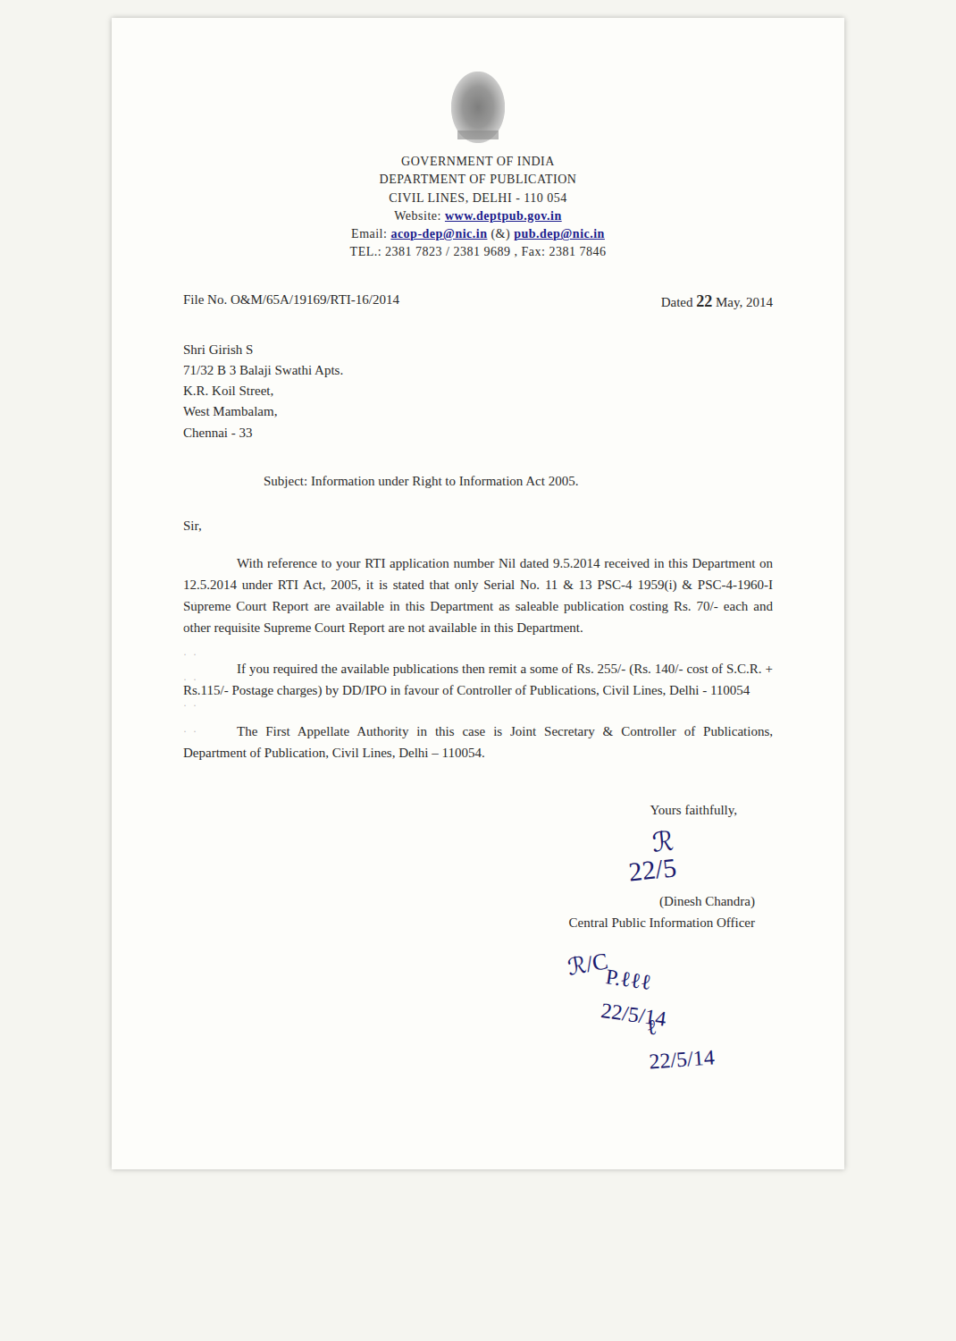GOVERNMENT OF INDIA DEPARTMENT OF PUBLICATION CIVIL LINES, DELHI - 110 054 Website: www.deptpub.gov.in Email: acop-dep@nic.in (&) pub.dep@nic.in TEL.: 2381 7823 / 2381 9689 , Fax: 2381 7846
File No. O&M/65A/19169/RTI-16/2014
Dated 22 May, 2014
Shri Girish S
71/32 B 3 Balaji Swathi Apts.
K.R. Koil Street,
West Mambalam,
Chennai - 33
Subject: Information under Right to Information Act 2005.
Sir,
With reference to your RTI application number Nil dated 9.5.2014 received in this Department on 12.5.2014 under RTI Act, 2005, it is stated that only Serial No. 11 & 13 PSC-4 1959(i) & PSC-4-1960-I Supreme Court Report are available in this Department as saleable publication costing Rs. 70/- each and other requisite Supreme Court Report are not available in this Department.
If you required the available publications then remit a some of Rs. 255/- (Rs. 140/- cost of S.C.R. + Rs.115/- Postage charges) by DD/IPO in favour of Controller of Publications, Civil Lines, Delhi - 110054
The First Appellate Authority in this case is Joint Secretary & Controller of Publications, Department of Publication, Civil Lines, Delhi – 110054.
Yours faithfully,
ℛ
22/5
(Dinesh Chandra) Central Public Information Officer
ℛ/C P.ℓℓℓ
22/5/14 ℓ
22/5/14